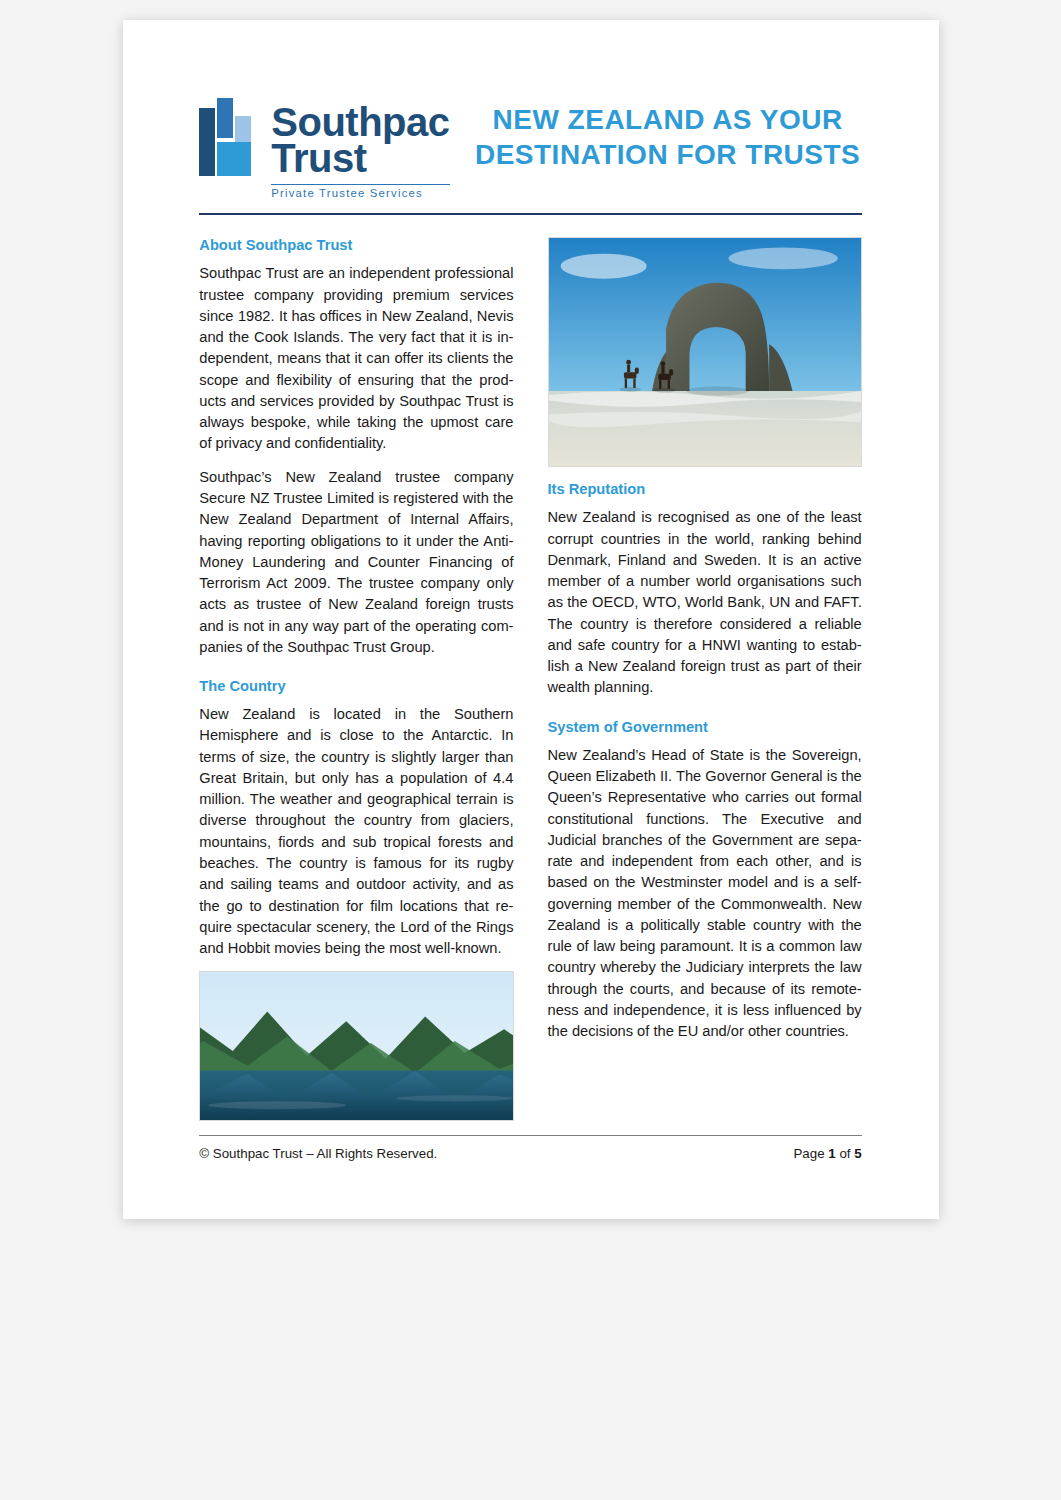Southpac Trust Private Trustee Services
NEW ZEALAND AS YOUR
DESTINATION FOR TRUSTS
About Southpac Trust
Southpac Trust are an independent professional trustee company providing premium services since 1982. It has offices in New Zealand, Nevis and the Cook Islands. The very fact that it is independent, means that it can offer its clients the scope and flexibility of ensuring that the products and services provided by Southpac Trust is always bespoke, while taking the upmost care of privacy and confidentiality.
Southpac’s New Zealand trustee company Secure NZ Trustee Limited is registered with the New Zealand Department of Internal Affairs, having reporting obligations to it under the Anti-Money Laundering and Counter Financing of Terrorism Act 2009. The trustee company only acts as trustee of New Zealand foreign trusts and is not in any way part of the operating companies of the Southpac Trust Group.
The Country
New Zealand is located in the Southern Hemisphere and is close to the Antarctic. In terms of size, the country is slightly larger than Great Britain, but only has a population of 4.4 million. The weather and geographical terrain is diverse throughout the country from glaciers, mountains, fiords and sub tropical forests and beaches. The country is famous for its rugby and sailing teams and outdoor activity, and as the go to destination for film locations that require spectacular scenery, the Lord of the Rings and Hobbit movies being the most well-known.
Its Reputation
New Zealand is recognised as one of the least corrupt countries in the world, ranking behind Denmark, Finland and Sweden. It is an active member of a number world organisations such as the OECD, WTO, World Bank, UN and FAFT. The country is therefore considered a reliable and safe country for a HNWI wanting to establish a New Zealand foreign trust as part of their wealth planning.
System of Government
New Zealand’s Head of State is the Sovereign, Queen Elizabeth II. The Governor General is the Queen’s Representative who carries out formal constitutional functions. The Executive and Judicial branches of the Government are separate and independent from each other, and is based on the Westminster model and is a self-governing member of the Commonwealth. New Zealand is a politically stable country with the rule of law being paramount. It is a common law country whereby the Judiciary interprets the law through the courts, and because of its remoteness and independence, it is less influenced by the decisions of the EU and/or other countries.
© Southpac Trust – All Rights Reserved.
Page 1 of 5